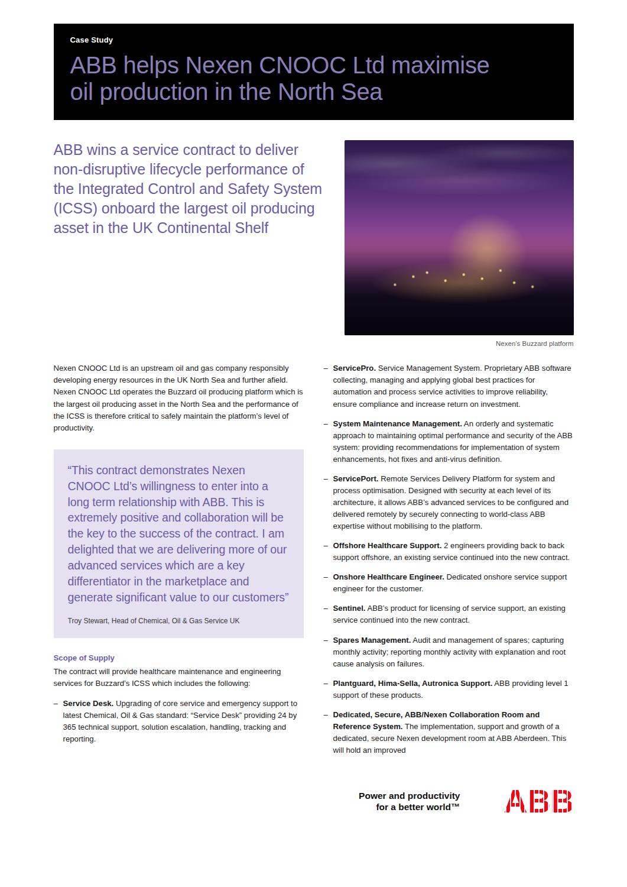Case Study
ABB helps Nexen CNOOC Ltd maximise
oil production in the North Sea
ABB wins a service contract to deliver non-disruptive lifecycle performance of the Integrated Control and Safety System (ICSS) onboard the largest oil producing asset in the UK Continental Shelf
Nexen’s Buzzard platform
Nexen CNOOC Ltd is an upstream oil and gas company responsibly developing energy resources in the UK North Sea and further afield. Nexen CNOOC Ltd operates the Buzzard oil producing platform which is the largest oil producing asset in the North Sea and the performance of the ICSS is therefore critical to safely maintain the platform’s level of productivity.
“This contract demonstrates Nexen CNOOC Ltd’s willingness to enter into a long term relationship with ABB. This is extremely positive and collaboration will be the key to the success of the contract. I am delighted that we are delivering more of our advanced services which are a key differentiator in the marketplace and generate significant value to our customers”
Troy Stewart, Head of Chemical, Oil & Gas Service UK
Scope of Supply
The contract will provide healthcare maintenance and engineering services for Buzzard’s ICSS which includes the following:
Service Desk. Upgrading of core service and emergency support to latest Chemical, Oil & Gas standard: “Service Desk” providing 24 by 365 technical support, solution escalation, handling, tracking and reporting.
ServicePro. Service Management System. Proprietary ABB software collecting, managing and applying global best practices for automation and process service activities to improve reliability, ensure compliance and increase return on investment.
System Maintenance Management. An orderly and systematic approach to maintaining optimal performance and security of the ABB system: providing recommendations for implementation of system enhancements, hot fixes and anti-virus definition.
ServicePort. Remote Services Delivery Platform for system and process optimisation. Designed with security at each level of its architecture, it allows ABB’s advanced services to be configured and delivered remotely by securely connecting to world-class ABB expertise without mobilising to the platform.
Offshore Healthcare Support. 2 engineers providing back to back support offshore, an existing service continued into the new contract.
Onshore Healthcare Engineer. Dedicated onshore service support engineer for the customer.
Sentinel. ABB’s product for licensing of service support, an existing service continued into the new contract.
Spares Management. Audit and management of spares; capturing monthly activity; reporting monthly activity with explanation and root cause analysis on failures.
Plantguard, Hima-Sella, Autronica Support. ABB providing level 1 support of these products.
Dedicated, Secure, ABB/Nexen Collaboration Room and Reference System. The implementation, support and growth of a dedicated, secure Nexen development room at ABB Aberdeen. This will hold an improved
Power and productivity
for a better world™
ABB